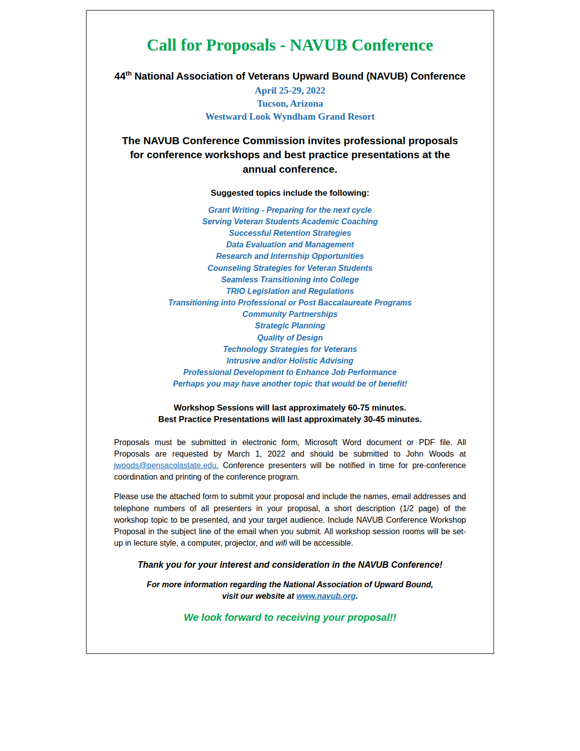Call for Proposals - NAVUB Conference
44th National Association of Veterans Upward Bound (NAVUB) Conference
April 25-29, 2022
Tucson, Arizona
Westward Look Wyndham Grand Resort
The NAVUB Conference Commission invites professional proposals for conference workshops and best practice presentations at the annual conference.
Suggested topics include the following:
Grant Writing - Preparing for the next cycle
Serving Veteran Students Academic Coaching
Successful Retention Strategies
Data Evaluation and Management
Research and Internship Opportunities
Counseling Strategies for Veteran Students
Seamless Transitioning into College
TRIO Legislation and Regulations
Transitioning into Professional or Post Baccalaureate Programs
Community Partnerships
Strategic Planning
Quality of Design
Technology Strategies for Veterans
Intrusive and/or Holistic Advising
Professional Development to Enhance Job Performance
Perhaps you may have another topic that would be of benefit!
Workshop Sessions will last approximately 60-75 minutes.
Best Practice Presentations will last approximately 30-45 minutes.
Proposals must be submitted in electronic form, Microsoft Word document or PDF file. All Proposals are requested by March 1, 2022 and should be submitted to John Woods at jwoods@pensacolastate.edu. Conference presenters will be notified in time for pre-conference coordination and printing of the conference program.
Please use the attached form to submit your proposal and include the names, email addresses and telephone numbers of all presenters in your proposal, a short description (1/2 page) of the workshop topic to be presented, and your target audience. Include NAVUB Conference Workshop Proposal in the subject line of the email when you submit. All workshop session rooms will be set-up in lecture style, a computer, projector, and wifi will be accessible.
Thank you for your interest and consideration in the NAVUB Conference!
For more information regarding the National Association of Upward Bound,
visit our website at www.navub.org.
We look forward to receiving your proposal!!